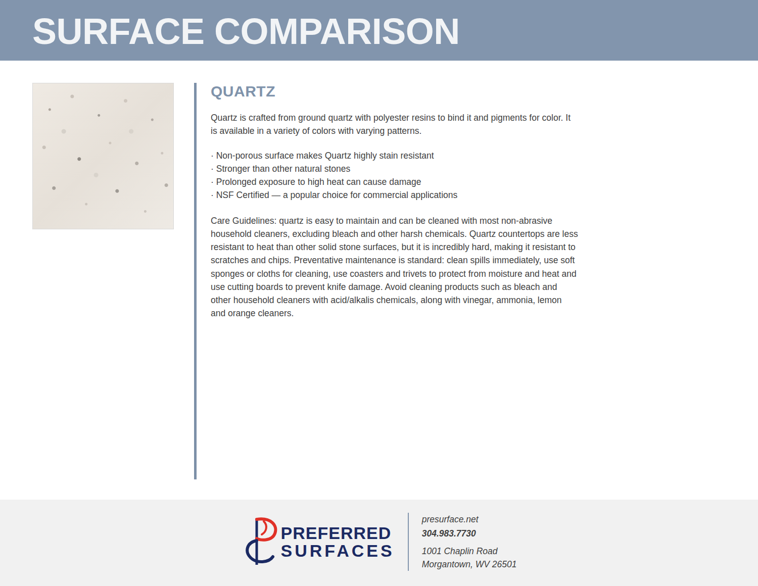Surface Comparison
Quartz
Quartz is crafted from ground quartz with polyester resins to bind it and pigments for color. It is available in a variety of colors with varying patterns.
Non-porous surface makes Quartz highly stain resistant
Stronger than other natural stones
Prolonged exposure to high heat can cause damage
NSF Certified — a popular choice for commercial applications
Care Guidelines: quartz is easy to maintain and can be cleaned with most non-abrasive household cleaners, excluding bleach and other harsh chemicals. Quartz countertops are less resistant to heat than other solid stone surfaces, but it is incredibly hard, making it resistant to scratches and chips. Preventative maintenance is standard: clean spills immediately, use soft sponges or cloths for cleaning, use coasters and trivets to protect from moisture and heat and use cutting boards to prevent knife damage. Avoid cleaning products such as bleach and other household cleaners with acid/alkalis chemicals, along with vinegar, ammonia, lemon and orange cleaners.
Preferred Surfaces
presurface.net
304.983.7730
1001 Chaplin Road
Morgantown, WV 26501